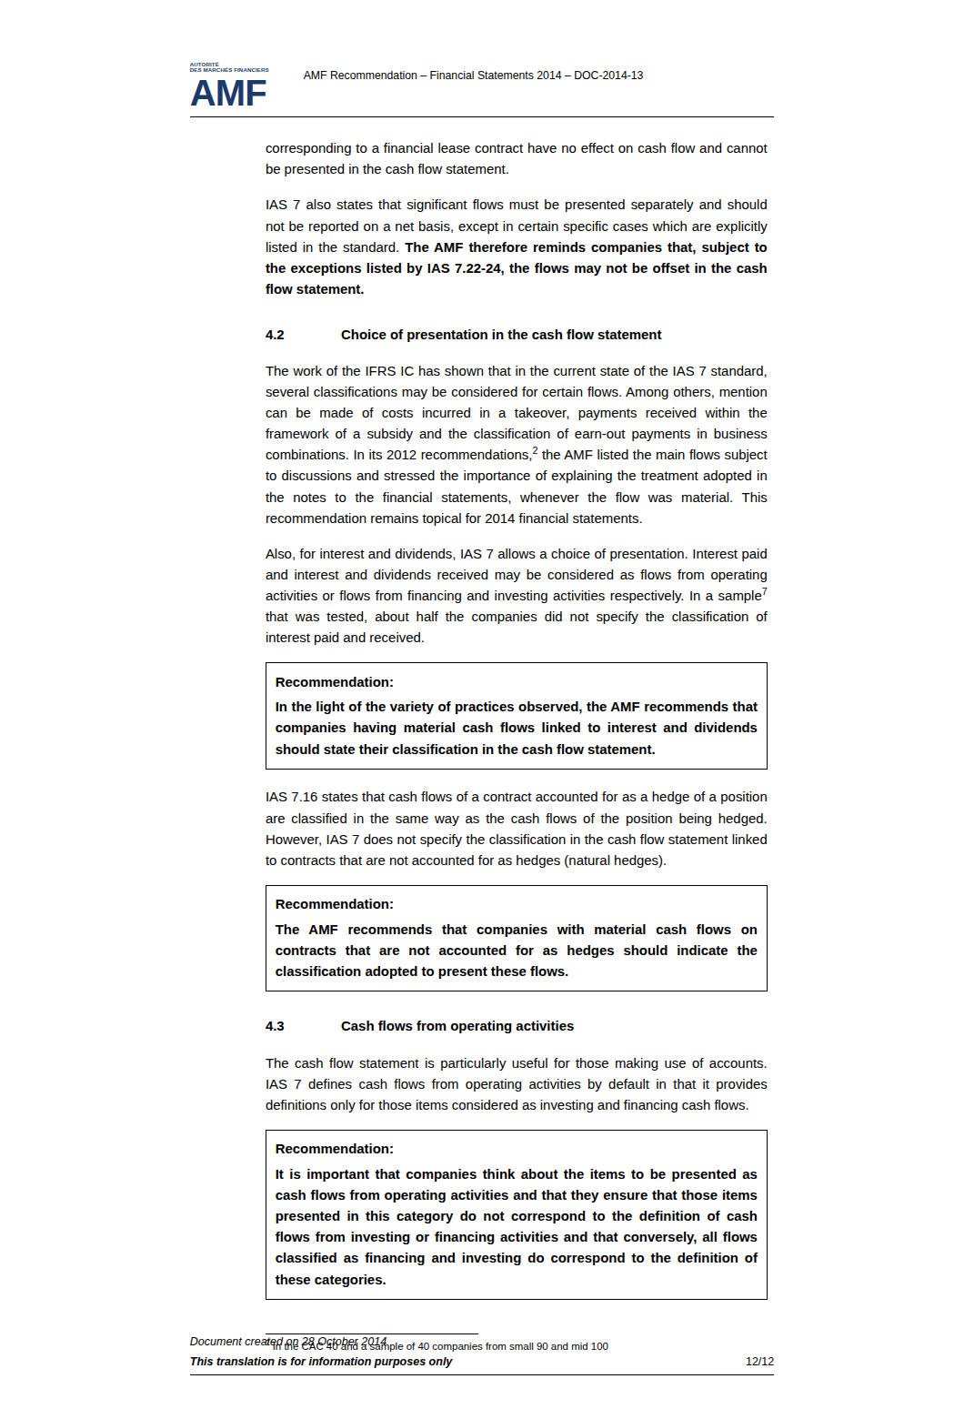AUTORITÉ
DES MARCHÉS FINANCIERS
AMF
AMF Recommendation – Financial Statements 2014 – DOC-2014-13
corresponding to a financial lease contract have no effect on cash flow and cannot be presented in the cash flow statement.
IAS 7 also states that significant flows must be presented separately and should not be reported on a net basis, except in certain specific cases which are explicitly listed in the standard. The AMF therefore reminds companies that, subject to the exceptions listed by IAS 7.22-24, the flows may not be offset in the cash flow statement.
4.2 Choice of presentation in the cash flow statement
The work of the IFRS IC has shown that in the current state of the IAS 7 standard, several classifications may be considered for certain flows. Among others, mention can be made of costs incurred in a takeover, payments received within the framework of a subsidy and the classification of earn-out payments in business combinations. In its 2012 recommendations,2 the AMF listed the main flows subject to discussions and stressed the importance of explaining the treatment adopted in the notes to the financial statements, whenever the flow was material. This recommendation remains topical for 2014 financial statements.
Also, for interest and dividends, IAS 7 allows a choice of presentation. Interest paid and interest and dividends received may be considered as flows from operating activities or flows from financing and investing activities respectively. In a sample7 that was tested, about half the companies did not specify the classification of interest paid and received.
Recommendation:
In the light of the variety of practices observed, the AMF recommends that companies having material cash flows linked to interest and dividends should state their classification in the cash flow statement.
IAS 7.16 states that cash flows of a contract accounted for as a hedge of a position are classified in the same way as the cash flows of the position being hedged. However, IAS 7 does not specify the classification in the cash flow statement linked to contracts that are not accounted for as hedges (natural hedges).
Recommendation:
The AMF recommends that companies with material cash flows on contracts that are not accounted for as hedges should indicate the classification adopted to present these flows.
4.3 Cash flows from operating activities
The cash flow statement is particularly useful for those making use of accounts. IAS 7 defines cash flows from operating activities by default in that it provides definitions only for those items considered as investing and financing cash flows.
Recommendation:
It is important that companies think about the items to be presented as cash flows from operating activities and that they ensure that those items presented in this category do not correspond to the definition of cash flows from investing or financing activities and that conversely, all flows classified as financing and investing do correspond to the definition of these categories.
7 In the CAC 40 and a sample of 40 companies from small 90 and mid 100
Document created on 28 October 2014
This translation is for information purposes only 12/12